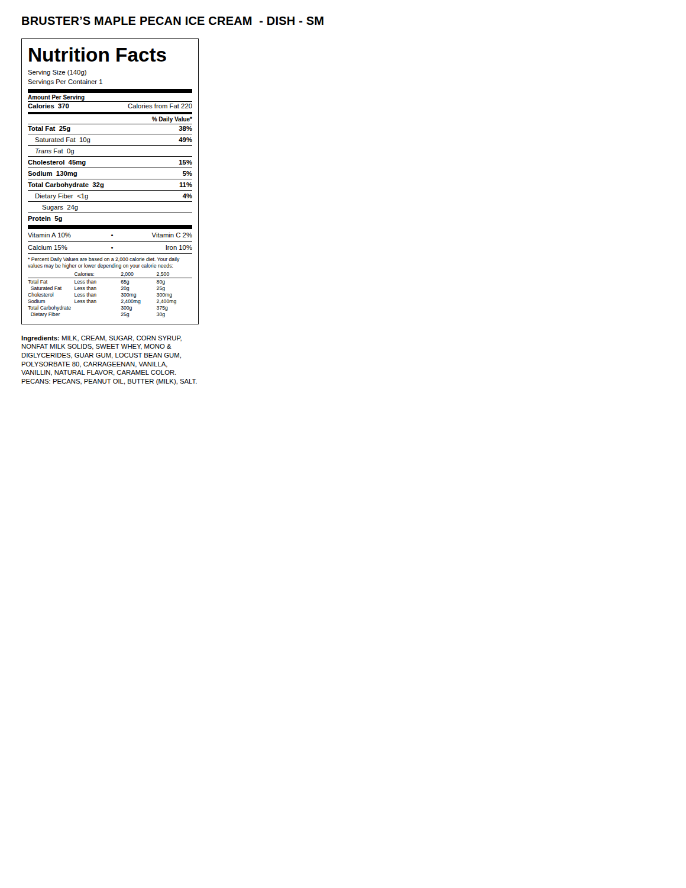BRUSTER’S MAPLE PECAN ICE CREAM - DISH - SM
Nutrition Facts
Serving Size (140g)
Servings Per Container 1
Amount Per Serving
| Calories 370 | Calories from Fat 220 |
| | % Daily Value* |
| Total Fat 25g | 38% |
| Saturated Fat 10g | 49% |
| Trans Fat 0g | |
| Cholesterol 45mg | 15% |
| Sodium 130mg | 5% |
| Total Carbohydrate 32g | 11% |
| Dietary Fiber <1g | 4% |
| Sugars 24g | |
| Protein 5g | |
| Vitamin A 10% | • | Vitamin C 2% |
| Calcium 15% | • | Iron 10% |
* Percent Daily Values are based on a 2,000 calorie diet. Your daily values may be higher or lower depending on your calorie needs:
| | Calories: | 2,000 | 2,500 |
| Total Fat | Less than | 65g | 80g |
| Saturated Fat | Less than | 20g | 25g |
| Cholesterol | Less than | 300mg | 300mg |
| Sodium | Less than | 2,400mg | 2,400mg |
| Total Carbohydrate | | 300g | 375g |
| Dietary Fiber | | 25g | 30g |
Ingredients: MILK, CREAM, SUGAR, CORN SYRUP, NONFAT MILK SOLIDS, SWEET WHEY, MONO & DIGLYCERIDES, GUAR GUM, LOCUST BEAN GUM, POLYSORBATE 80, CARRAGEENAN, VANILLA, VANILLIN, NATURAL FLAVOR, CARAMEL COLOR. PECANS: PECANS, PEANUT OIL, BUTTER (MILK), SALT.